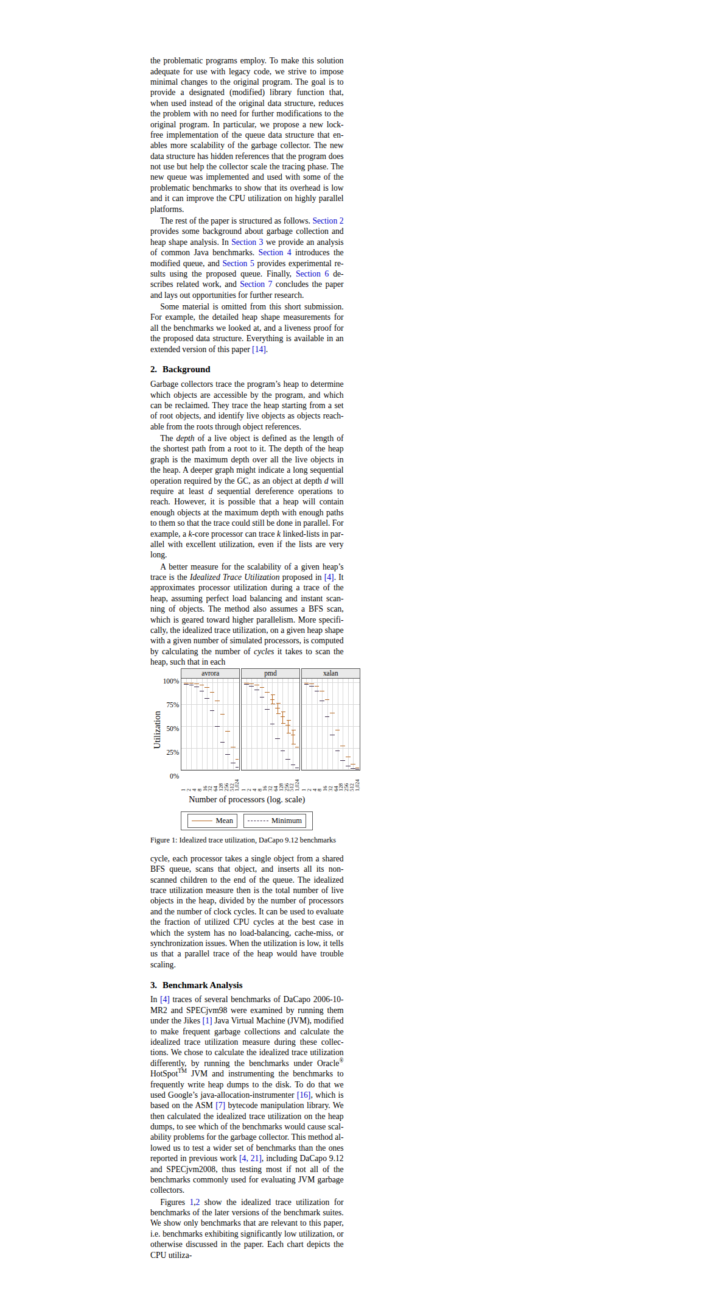the problematic programs employ. To make this solution adequate for use with legacy code, we strive to impose minimal changes to the original program. The goal is to provide a designated (modified) library function that, when used instead of the original data structure, reduces the problem with no need for further modifications to the original program. In particular, we propose a new lock-free implementation of the queue data structure that enables more scalability of the garbage collector. The new data structure has hidden references that the program does not use but help the collector scale the tracing phase. The new queue was implemented and used with some of the problematic benchmarks to show that its overhead is low and it can improve the CPU utilization on highly parallel platforms.
The rest of the paper is structured as follows. Section 2 provides some background about garbage collection and heap shape analysis. In Section 3 we provide an analysis of common Java benchmarks. Section 4 introduces the modified queue, and Section 5 provides experimental results using the proposed queue. Finally, Section 6 describes related work, and Section 7 concludes the paper and lays out opportunities for further research.
Some material is omitted from this short submission. For example, the detailed heap shape measurements for all the benchmarks we looked at, and a liveness proof for the proposed data structure. Everything is available in an extended version of this paper [14].
2. Background
Garbage collectors trace the program’s heap to determine which objects are accessible by the program, and which can be reclaimed. They trace the heap starting from a set of root objects, and identify live objects as objects reachable from the roots through object references.
The depth of a live object is defined as the length of the shortest path from a root to it. The depth of the heap graph is the maximum depth over all the live objects in the heap. A deeper graph might indicate a long sequential operation required by the GC, as an object at depth d will require at least d sequential dereference operations to reach. However, it is possible that a heap will contain enough objects at the maximum depth with enough paths to them so that the trace could still be done in parallel. For example, a k-core processor can trace k linked-lists in parallel with excellent utilization, even if the lists are very long.
A better measure for the scalability of a given heap’s trace is the Idealized Trace Utilization proposed in [4]. It approximates processor utilization during a trace of the heap, assuming perfect load balancing and instant scanning of objects. The method also assumes a BFS scan, which is geared toward higher parallelism. More specifically, the idealized trace utilization, on a given heap shape with a given number of simulated processors, is computed by calculating the number of cycles it takes to scan the heap, such that in each
Utilization
100%
75%
50%
25%
0%
avrora
12481632641282565121,024
pmd
12481632641282565121,024
xalan
12481632641282565121,024
Number of processors (log. scale)
Mean
Minimum
Figure 1: Idealized trace utilization, DaCapo 9.12 benchmarks
cycle, each processor takes a single object from a shared BFS queue, scans that object, and inserts all its non-scanned children to the end of the queue. The idealized trace utilization measure then is the total number of live objects in the heap, divided by the number of processors and the number of clock cycles. It can be used to evaluate the fraction of utilized CPU cycles at the best case in which the system has no load-balancing, cache-miss, or synchronization issues. When the utilization is low, it tells us that a parallel trace of the heap would have trouble scaling.
3. Benchmark Analysis
In [4] traces of several benchmarks of DaCapo 2006-10-MR2 and SPECjvm98 were examined by running them under the Jikes [1] Java Virtual Machine (JVM), modified to make frequent garbage collections and calculate the idealized trace utilization measure during these collections. We chose to calculate the idealized trace utilization differently, by running the benchmarks under Oracle® HotSpotTM JVM and instrumenting the benchmarks to frequently write heap dumps to the disk. To do that we used Google’s java-allocation-instrumenter [16], which is based on the ASM [7] bytecode manipulation library. We then calculated the idealized trace utilization on the heap dumps, to see which of the benchmarks would cause scalability problems for the garbage collector. This method allowed us to test a wider set of benchmarks than the ones reported in previous work [4, 21], including DaCapo 9.12 and SPECjvm2008, thus testing most if not all of the benchmarks commonly used for evaluating JVM garbage collectors.
Figures 1,2 show the idealized trace utilization for benchmarks of the later versions of the benchmark suites. We show only benchmarks that are relevant to this paper, i.e. benchmarks exhibiting significantly low utilization, or otherwise discussed in the paper. Each chart depicts the CPU utiliza-